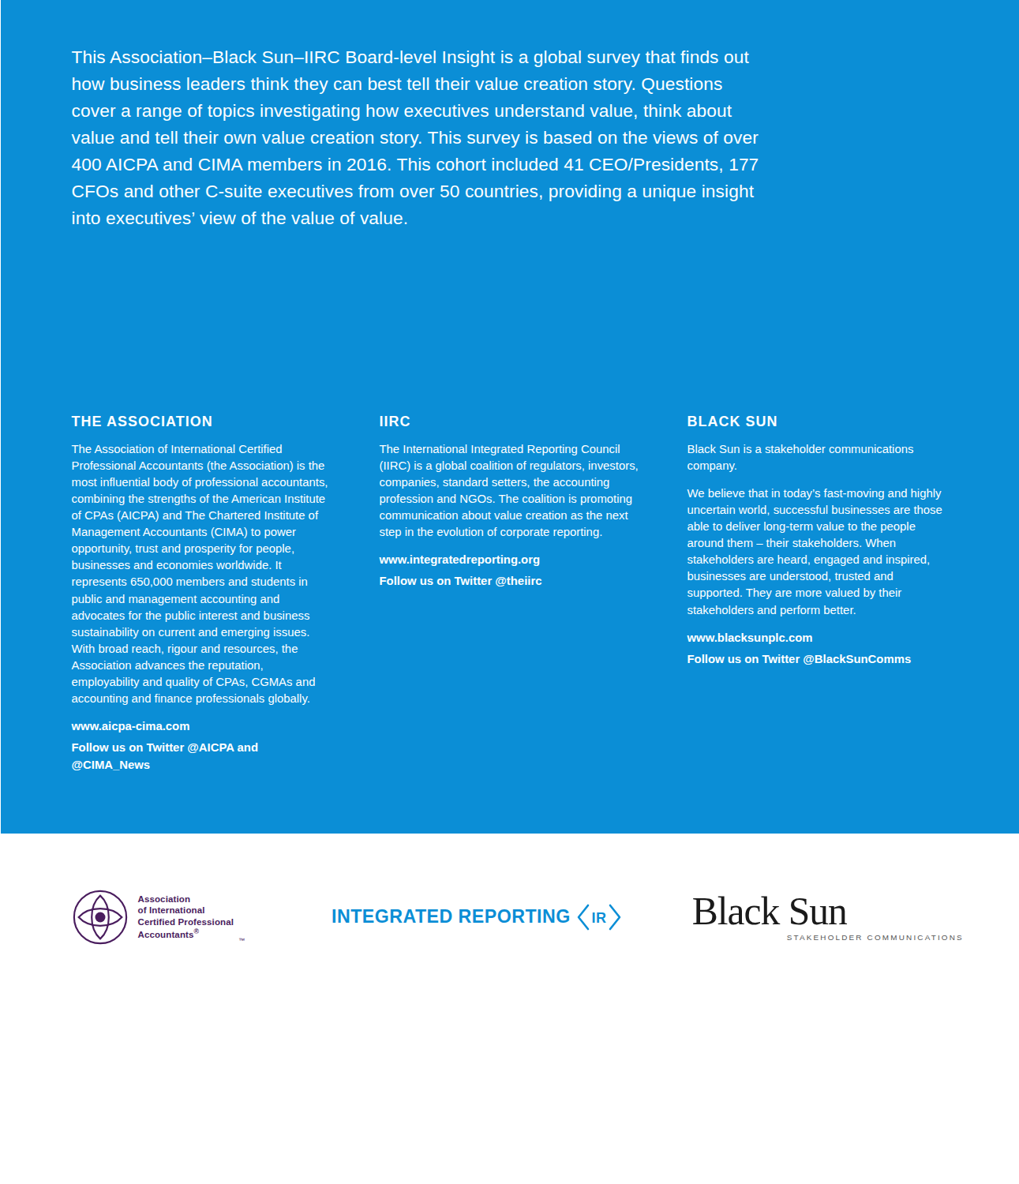This Association–Black Sun–IIRC Board-level Insight is a global survey that finds out how business leaders think they can best tell their value creation story. Questions cover a range of topics investigating how executives understand value, think about value and tell their own value creation story. This survey is based on the views of over 400 AICPA and CIMA members in 2016. This cohort included 41 CEO/Presidents, 177 CFOs and other C-suite executives from over 50 countries, providing a unique insight into executives’ view of the value of value.
The Association
The Association of International Certified Professional Accountants (the Association) is the most influential body of professional accountants, combining the strengths of the American Institute of CPAs (AICPA) and The Chartered Institute of Management Accountants (CIMA) to power opportunity, trust and prosperity for people, businesses and economies worldwide. It represents 650,000 members and students in public and management accounting and advocates for the public interest and business sustainability on current and emerging issues. With broad reach, rigour and resources, the Association advances the reputation, employability and quality of CPAs, CGMAs and accounting and finance professionals globally.
www.aicpa-cima.com
Follow us on Twitter @AICPA and
@CIMA_News
IIRC
The International Integrated Reporting Council (IIRC) is a global coalition of regulators, investors, companies, standard setters, the accounting profession and NGOs. The coalition is promoting communication about value creation as the next step in the evolution of corporate reporting.
www.integratedreporting.org
Follow us on Twitter @theiirc
Black Sun
Black Sun is a stakeholder communications company.
We believe that in today’s fast-moving and highly uncertain world, successful businesses are those able to deliver long-term value to the people around them – their stakeholders. When stakeholders are heard, engaged and inspired, businesses are understood, trusted and supported. They are more valued by their stakeholders and perform better.
www.blacksunplc.com
Follow us on Twitter @BlackSunComms
Association
of International
Certified Professional
Accountants®
™
INTEGRATED REPORTING IR
Black Sun Stakeholder Communications